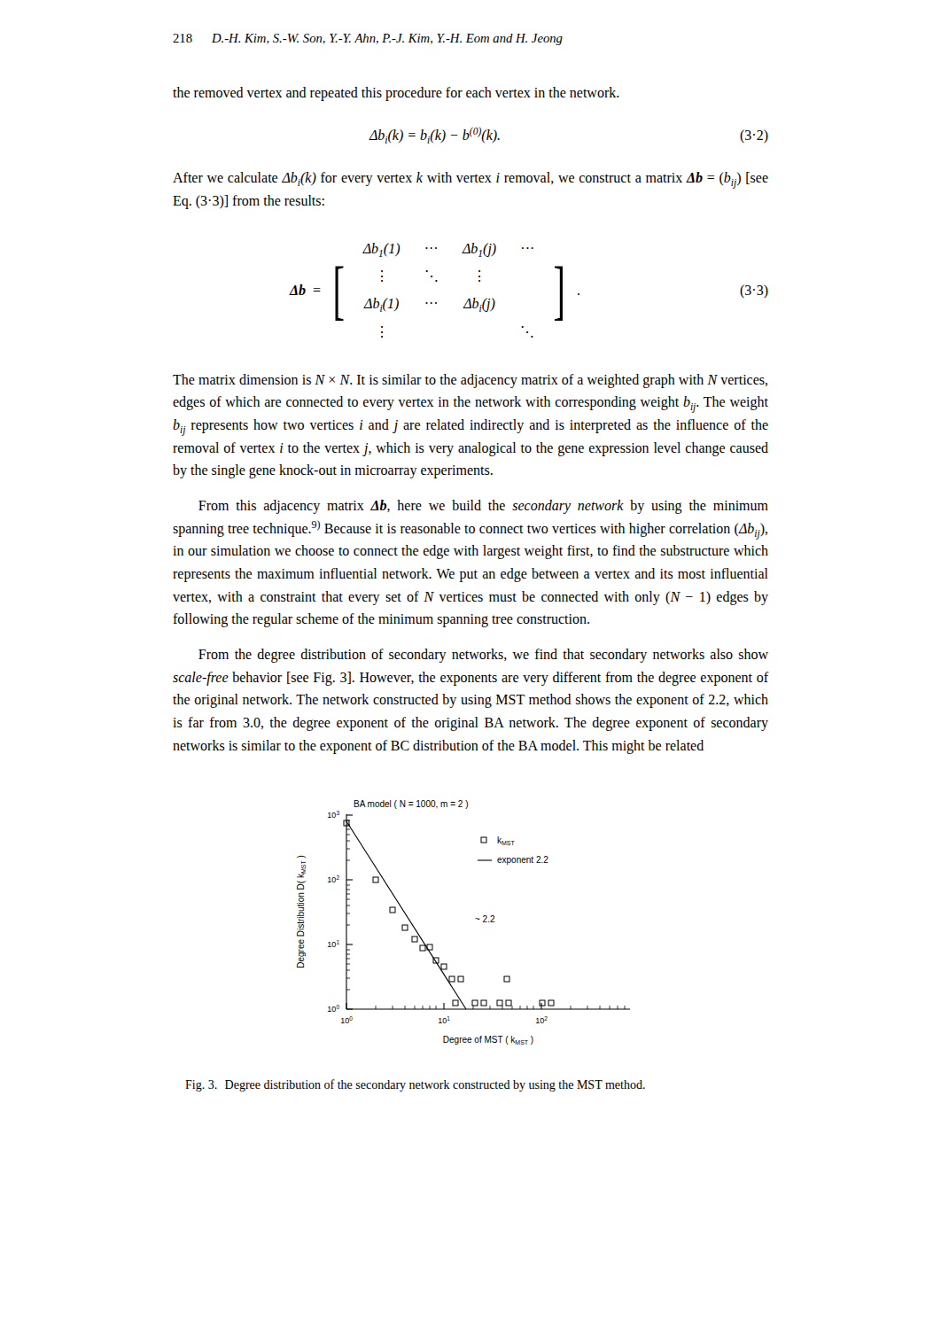218 D.-H. Kim, S.-W. Son, Y.-Y. Ahn, P.-J. Kim, Y.-H. Eom and H. Jeong
the removed vertex and repeated this procedure for each vertex in the network.
Δbi(k) = bi(k) − b(0)(k).
(3·2)
After we calculate Δbi(k) for every vertex k with vertex i removal, we construct a matrix Δb = (bij) [see Eq. (3·3)] from the results:
Δb = [
| Δb 1 (1) | ··· | Δb 1 (j) | ··· |
| ⋮ | ⋱ | ⋮ | |
| Δb i (1) | ··· | Δb i (j) | |
| ⋮ | | | ⋱ |
] .
(3·3)
The matrix dimension is N × N. It is similar to the adjacency matrix of a weighted graph with N vertices, edges of which are connected to every vertex in the network with corresponding weight bij. The weight bij represents how two vertices i and j are related indirectly and is interpreted as the influence of the removal of vertex i to the vertex j, which is very analogical to the gene expression level change caused by the single gene knock-out in microarray experiments.
From this adjacency matrix Δb, here we build the secondary network by using the minimum spanning tree technique.9) Because it is reasonable to connect two vertices with higher correlation (Δbij), in our simulation we choose to connect the edge with largest weight first, to find the substructure which represents the maximum influential network. We put an edge between a vertex and its most influential vertex, with a constraint that every set of N vertices must be connected with only (N − 1) edges by following the regular scheme of the minimum spanning tree construction.
From the degree distribution of secondary networks, we find that secondary networks also show scale-free behavior [see Fig. 3]. However, the exponents are very different from the degree exponent of the original network. The network constructed by using MST method shows the exponent of 2.2, which is far from 3.0, the degree exponent of the original BA network. The degree exponent of secondary networks is similar to the exponent of BC distribution of the BA model. This might be related
100 101 102 100 101 102 103 Degree of MST ( kMST ) Degree Distribution D( kMST ) BA model ( N = 1000, m = 2 ) ~ 2.2 kMST exponent 2.2
Fig. 3. Degree distribution of the secondary network constructed by using the MST method.